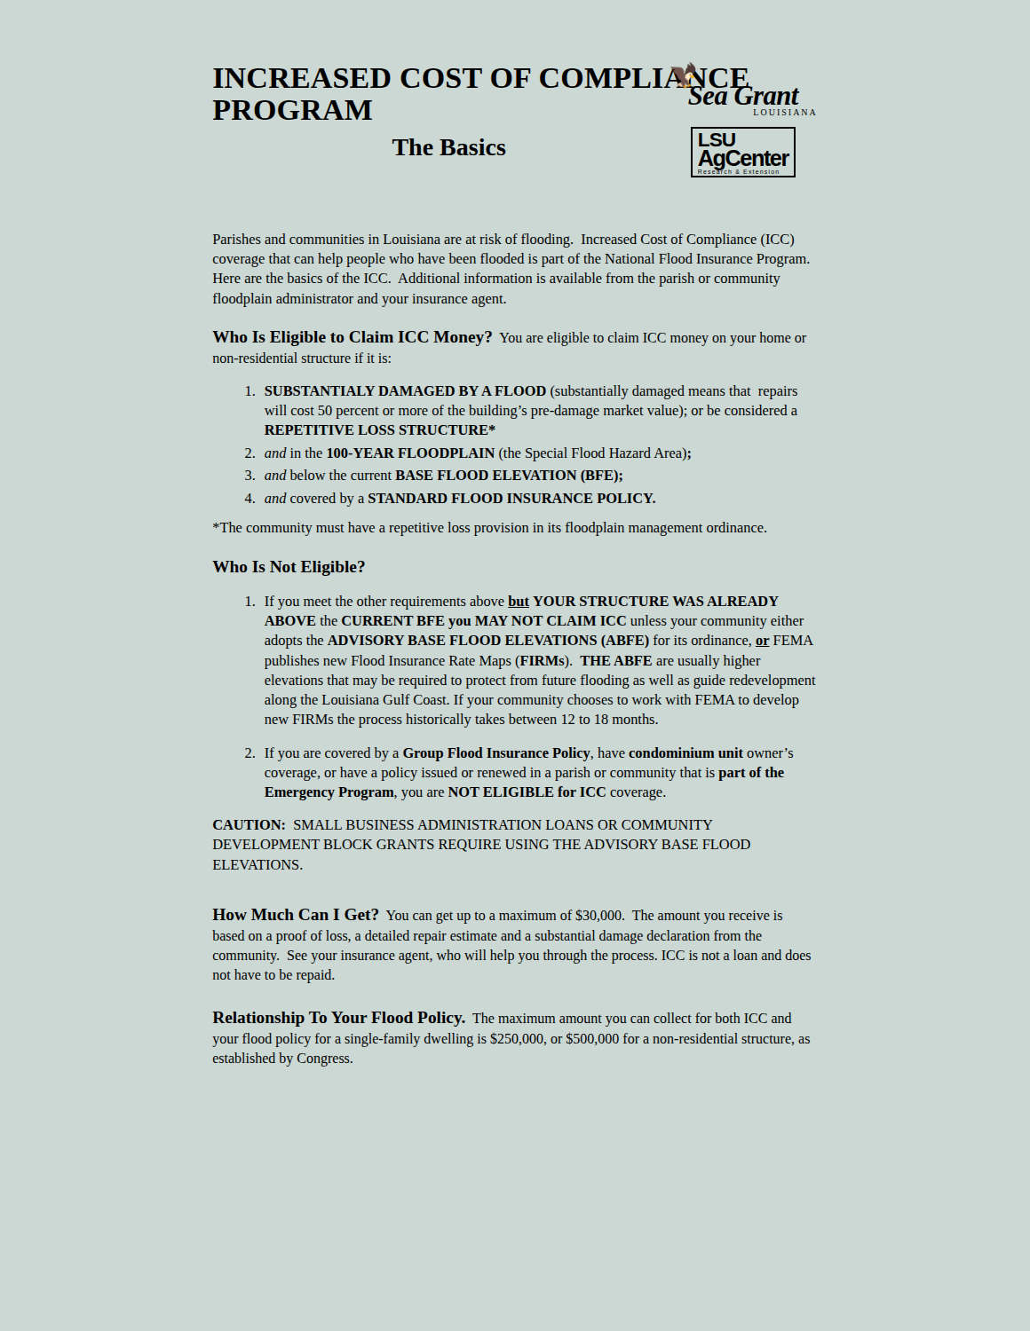🦅 Sea Grant LOUISIANA
LSU AgCenter Research & Extension
INCREASED COST OF COMPLIANCE PROGRAM
The Basics
Parishes and communities in Louisiana are at risk of flooding. Increased Cost of Compliance (ICC) coverage that can help people who have been flooded is part of the National Flood Insurance Program. Here are the basics of the ICC. Additional information is available from the parish or community floodplain administrator and your insurance agent.
Who Is Eligible to Claim ICC Money?
You are eligible to claim ICC money on your home or non-residential structure if it is:
SUBSTANTIALY DAMAGED BY A FLOOD (substantially damaged means that repairs will cost 50 percent or more of the building’s pre-damage market value); or be considered a REPETITIVE LOSS STRUCTURE*
and in the 100-YEAR FLOODPLAIN (the Special Flood Hazard Area);
and below the current BASE FLOOD ELEVATION (BFE);
and covered by a STANDARD FLOOD INSURANCE POLICY.
*The community must have a repetitive loss provision in its floodplain management ordinance.
Who Is Not Eligible?
If you meet the other requirements above but YOUR STRUCTURE WAS ALREADY ABOVE the CURRENT BFE you MAY NOT CLAIM ICC unless your community either adopts the ADVISORY BASE FLOOD ELEVATIONS (ABFE) for its ordinance, or FEMA publishes new Flood Insurance Rate Maps (FIRMs). THE ABFE are usually higher elevations that may be required to protect from future flooding as well as guide redevelopment along the Louisiana Gulf Coast. If your community chooses to work with FEMA to develop new FIRMs the process historically takes between 12 to 18 months.
If you are covered by a Group Flood Insurance Policy, have condominium unit owner’s coverage, or have a policy issued or renewed in a parish or community that is part of the Emergency Program, you are NOT ELIGIBLE for ICC coverage.
CAUTION: SMALL BUSINESS ADMINISTRATION LOANS OR COMMUNITY DEVELOPMENT BLOCK GRANTS REQUIRE USING THE ADVISORY BASE FLOOD ELEVATIONS.
How Much Can I Get?
You can get up to a maximum of $30,000. The amount you receive is based on a proof of loss, a detailed repair estimate and a substantial damage declaration from the community. See your insurance agent, who will help you through the process. ICC is not a loan and does not have to be repaid.
Relationship To Your Flood Policy.
The maximum amount you can collect for both ICC and your flood policy for a single-family dwelling is $250,000, or $500,000 for a non-residential structure, as established by Congress.